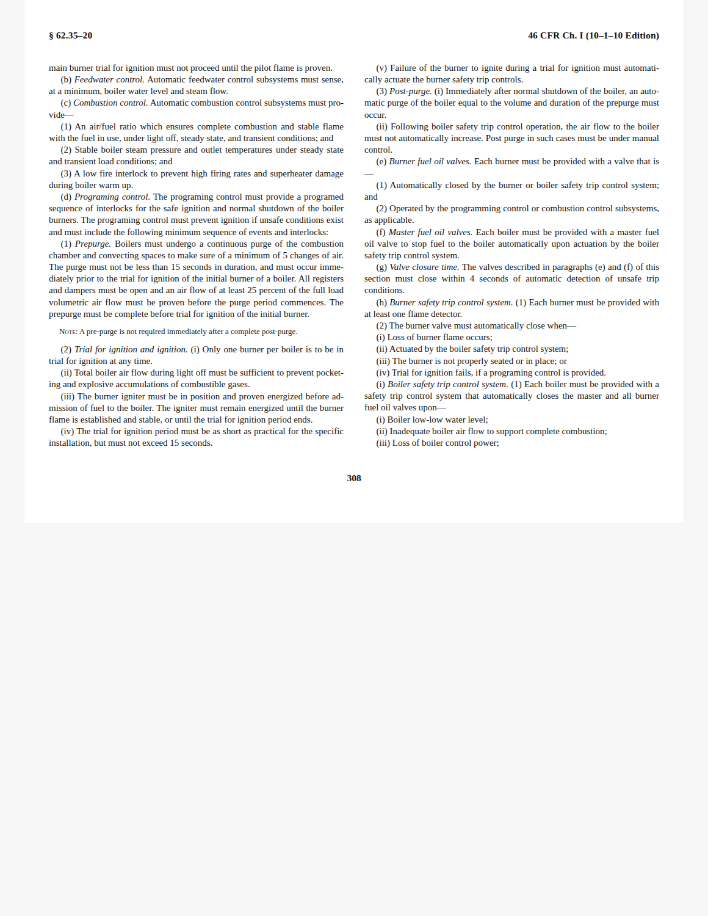§ 62.35–20 46 CFR Ch. I (10–1–10 Edition)
main burner trial for ignition must not proceed until the pilot flame is proven.
(b) Feedwater control. Automatic feedwater control subsystems must sense, at a minimum, boiler water level and steam flow.
(c) Combustion control. Automatic combustion control subsystems must provide—
(1) An air/fuel ratio which ensures complete combustion and stable flame with the fuel in use, under light off, steady state, and transient conditions; and
(2) Stable boiler steam pressure and outlet temperatures under steady state and transient load conditions; and
(3) A low fire interlock to prevent high firing rates and superheater damage during boiler warm up.
(d) Programing control. The programing control must provide a programed sequence of interlocks for the safe ignition and normal shutdown of the boiler burners. The programing control must prevent ignition if unsafe conditions exist and must include the following minimum sequence of events and interlocks:
(1) Prepurge. Boilers must undergo a continuous purge of the combustion chamber and convecting spaces to make sure of a minimum of 5 changes of air. The purge must not be less than 15 seconds in duration, and must occur immediately prior to the trial for ignition of the initial burner of a boiler. All registers and dampers must be open and an air flow of at least 25 percent of the full load volumetric air flow must be proven before the purge period commences. The prepurge must be complete before trial for ignition of the initial burner.
Note: A pre-purge is not required immediately after a complete post-purge.
(2) Trial for ignition and ignition. (i) Only one burner per boiler is to be in trial for ignition at any time.
(ii) Total boiler air flow during light off must be sufficient to prevent pocketing and explosive accumulations of combustible gases.
(iii) The burner igniter must be in position and proven energized before admission of fuel to the boiler. The igniter must remain energized until the burner flame is established and stable, or until the trial for ignition period ends.
(iv) The trial for ignition period must be as short as practical for the specific installation, but must not exceed 15 seconds.
(v) Failure of the burner to ignite during a trial for ignition must automatically actuate the burner safety trip controls.
(3) Post-purge. (i) Immediately after normal shutdown of the boiler, an automatic purge of the boiler equal to the volume and duration of the prepurge must occur.
(ii) Following boiler safety trip control operation, the air flow to the boiler must not automatically increase. Post purge in such cases must be under manual control.
(e) Burner fuel oil valves. Each burner must be provided with a valve that is—
(1) Automatically closed by the burner or boiler safety trip control system; and
(2) Operated by the programming control or combustion control subsystems, as applicable.
(f) Master fuel oil valves. Each boiler must be provided with a master fuel oil valve to stop fuel to the boiler automatically upon actuation by the boiler safety trip control system.
(g) Valve closure time. The valves described in paragraphs (e) and (f) of this section must close within 4 seconds of automatic detection of unsafe trip conditions.
(h) Burner safety trip control system. (1) Each burner must be provided with at least one flame detector.
(2) The burner valve must automatically close when—
(i) Loss of burner flame occurs;
(ii) Actuated by the boiler safety trip control system;
(iii) The burner is not properly seated or in place; or
(iv) Trial for ignition fails, if a programing control is provided.
(i) Boiler safety trip control system. (1) Each boiler must be provided with a safety trip control system that automatically closes the master and all burner fuel oil valves upon—
(i) Boiler low-low water level;
(ii) Inadequate boiler air flow to support complete combustion;
(iii) Loss of boiler control power;
308